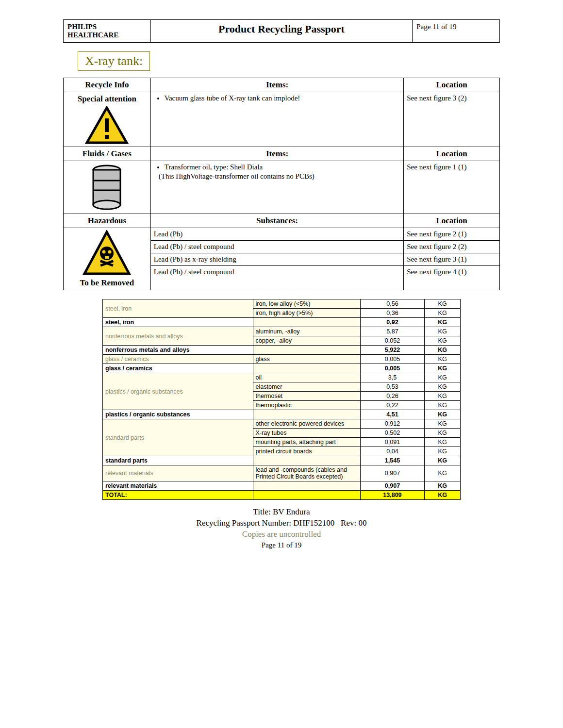| PHILIPS HEALTHCARE | Product Recycling Passport | Page 11 of 19 |
X-ray tank:
| Recycle Info | Items: | Location |
| --- | --- | --- |
| Special attention | Vacuum glass tube of X-ray tank can implode! | See next figure 3 (2) |
| Fluids / Gases | Items: | Location |
| | Transformer oil, type: Shell Diala (This HighVoltage-transformer oil contains no PCBs) | See next figure 1 (1) |
| Hazardous | Substances: | Location |
| To be Removed | / Lead (Pb) / / Lead (Pb) / steel compound / / Lead (Pb) as x-ray shielding / / Lead (Pb) / steel compound / | / See next figure 2 (1) / / See next figure 2 (2) / / See next figure 3 (1) / / See next figure 4 (1) / |
| steel, iron | iron, low alloy (<5%) | 0,56 | KG |
| iron, high alloy (>5%) | 0,36 | KG |
| steel, iron | | 0,92 | KG |
| nonferrous metals and alloys | aluminum, -alloy | 5,87 | KG |
| copper, -alloy | 0,052 | KG |
| nonferrous metals and alloys | | 5,922 | KG |
| glass / ceramics | glass | 0,005 | KG |
| glass / ceramics | | 0,005 | KG |
| plastics / organic substances | oil | 3,5 | KG |
| elastomer | 0,53 | KG |
| thermoset | 0,26 | KG |
| thermoplastic | 0,22 | KG |
| plastics / organic substances | | 4,51 | KG |
| standard parts | other electronic powered devices | 0,912 | KG |
| X-ray tubes | 0,502 | KG |
| mounting parts, attaching part | 0,091 | KG |
| printed circuit boards | 0,04 | KG |
| standard parts | | 1,545 | KG |
| relevant materials | lead and -compounds (cables and Printed Circuit Boards excepted) | 0,907 | KG |
| relevant materials | | 0,907 | KG |
| TOTAL: | | 13,809 | KG |
Title: BV Endura
Recycling Passport Number: DHF152100 Rev: 00
Copies are uncontrolled
Page 11 of 19